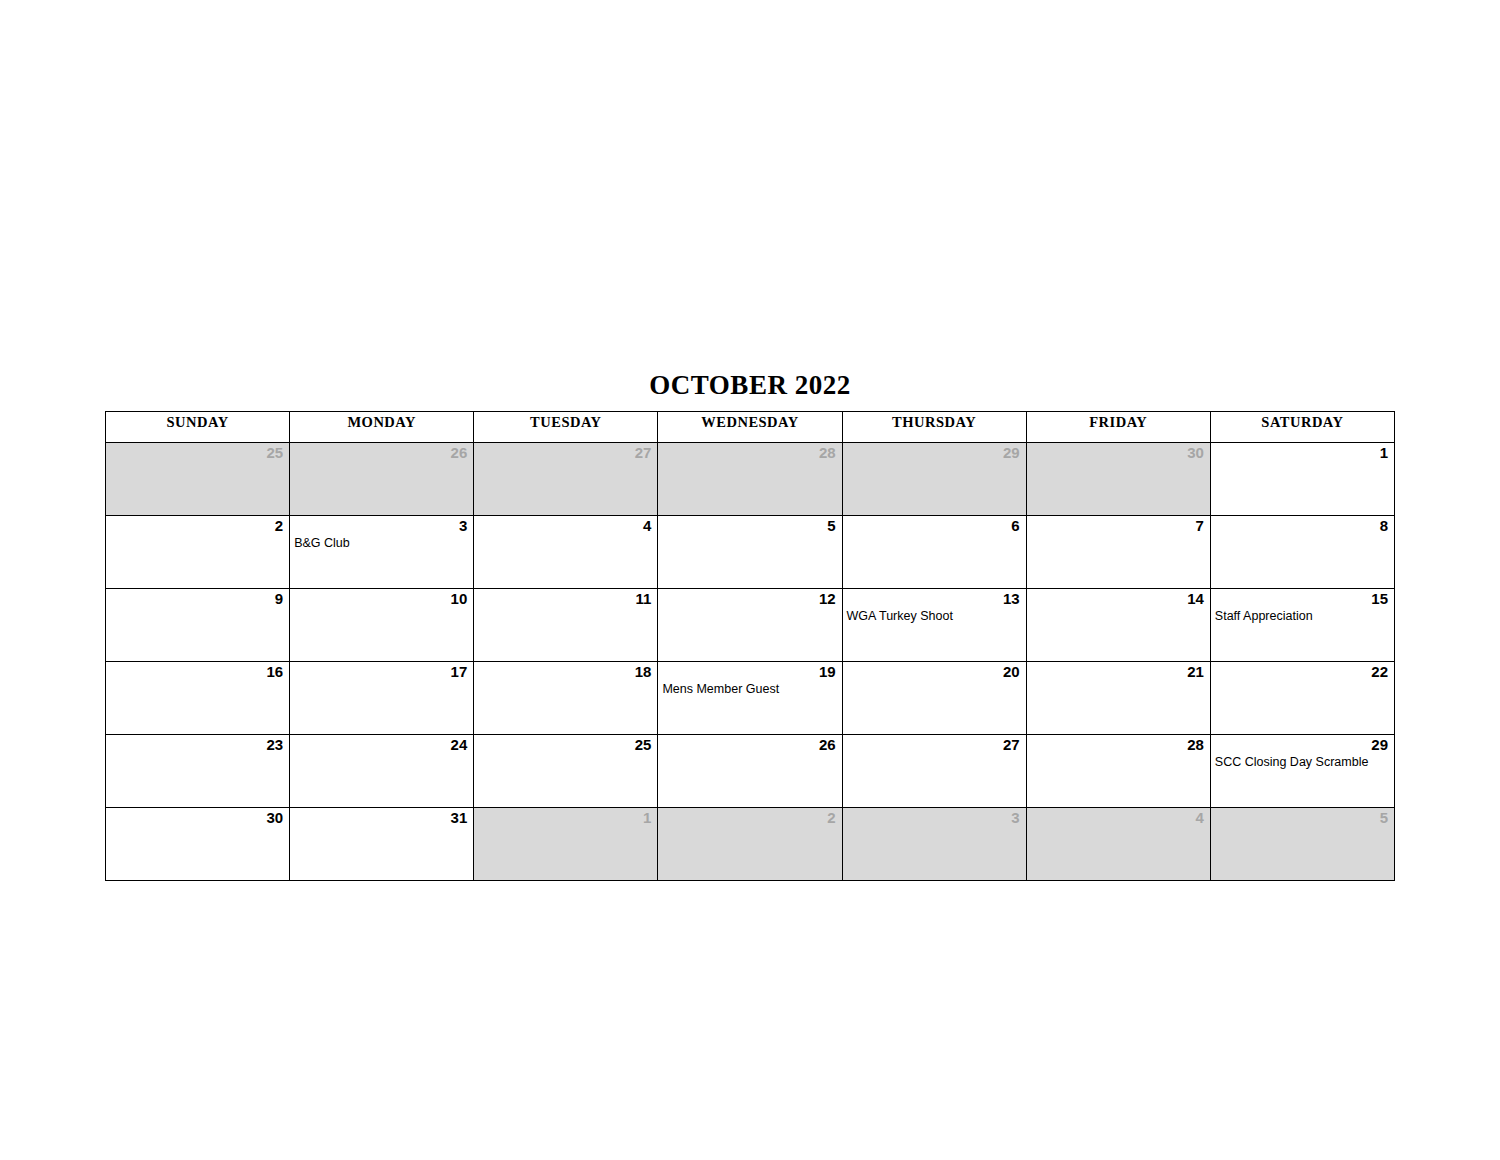OCTOBER 2022
| SUNDAY | MONDAY | TUESDAY | WEDNESDAY | THURSDAY | FRIDAY | SATURDAY |
| --- | --- | --- | --- | --- | --- | --- |
| 25 | 26 | 27 | 28 | 29 | 30 | 1 |
| 2 | 3 B&G Club | 4 | 5 | 6 | 7 | 8 |
| 9 | 10 | 11 | 12 | 13 WGA Turkey Shoot | 14 | 15 Staff Appreciation |
| 16 | 17 | 18 | 19 Mens Member Guest | 20 | 21 | 22 |
| 23 | 24 | 25 | 26 | 27 | 28 | 29 SCC Closing Day Scramble |
| 30 | 31 | 1 | 2 | 3 | 4 | 5 |